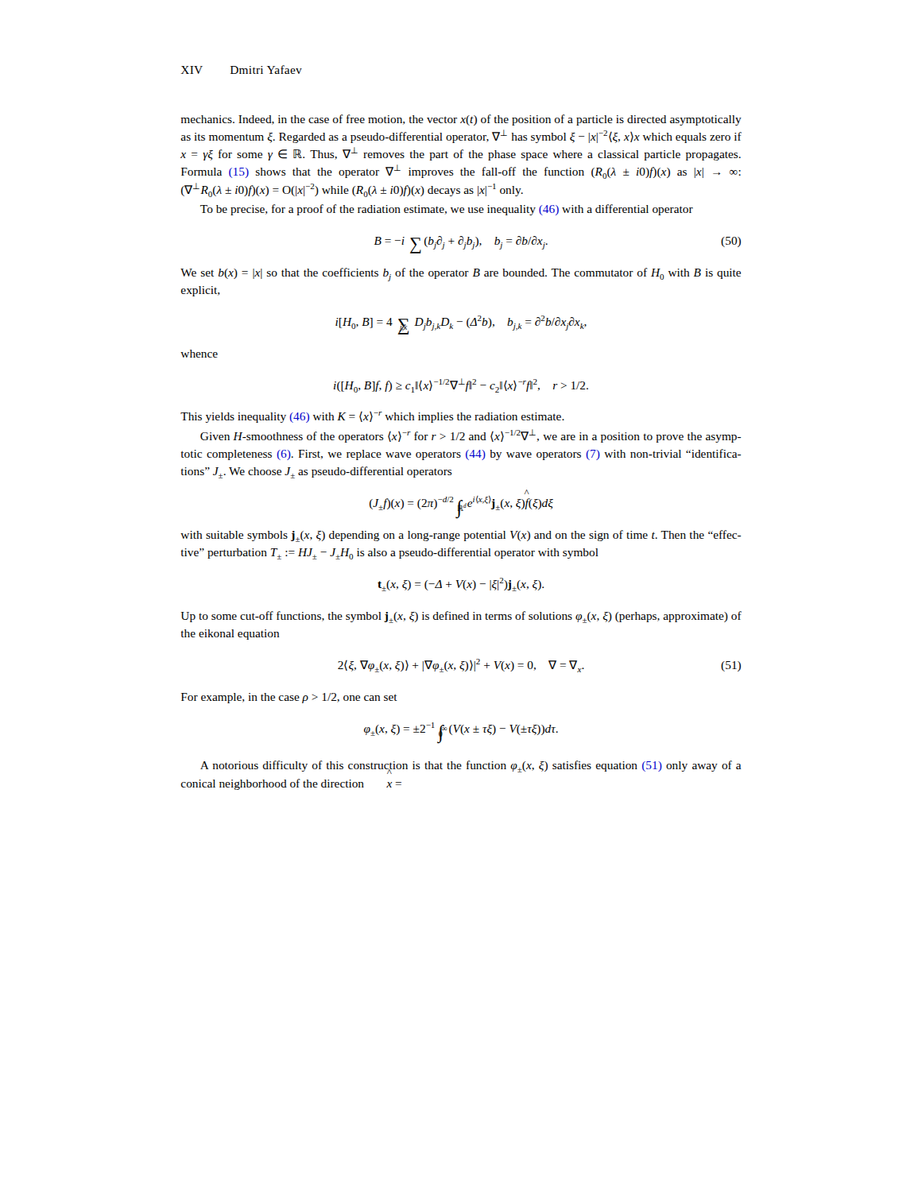XIVDmitri Yafaev
mechanics. Indeed, in the case of free motion, the vector x(t) of the position of a particle is directed asymptotically as its momentum ξ. Regarded as a pseudo-differential operator, ∇⊥ has symbol ξ − |x|−2⟨ξ, x⟩x which equals zero if x = γξ for some γ ∈ ℝ. Thus, ∇⊥ removes the part of the phase space where a classical particle propagates. Formula (15) shows that the operator ∇⊥ improves the fall-off the function (R0(λ ± i0)f)(x) as |x| → ∞: (∇⊥R0(λ ± i0)f)(x) = O(|x|−2) while (R0(λ ± i0)f)(x) decays as |x|−1 only.
To be precise, for a proof of the radiation estimate, we use inequality (46) with a differential operator
B = −i ∑(bj∂j + ∂jbj), bj = ∂b/∂xj. (50)
We set b(x) = |x| so that the coefficients bj of the operator B are bounded. The commutator of H0 with B is quite explicit,
i[H0, B] = 4 ∑j,k Djbj,kDk − (Δ2b), bj,k = ∂2b/∂xj∂xk,
whence
i([H0, B]f, f) ≥ c1‖⟨x⟩−1/2∇⊥f‖2 − c2‖⟨x⟩−rf‖2, r > 1/2.
This yields inequality (46) with K = ⟨x⟩−r which implies the radiation estimate.
Given H-smoothness of the operators ⟨x⟩−r for r > 1/2 and ⟨x⟩−1/2∇⊥, we are in a position to prove the asymptotic completeness (6). First, we replace wave operators (44) by wave operators (7) with non-trivial “identifications” J±. We choose J± as pseudo-differential operators
(J±f)(x) = (2π)−d/2 ∫ℝd ei⟨x,ξ⟩j±(x, ξ)^f(ξ)dξ
with suitable symbols j±(x, ξ) depending on a long-range potential V(x) and on the sign of time t. Then the “effective” perturbation T± := HJ± − J±H0 is also a pseudo-differential operator with symbol
t±(x, ξ) = (−Δ + V(x) − |ξ|2)j±(x, ξ).
Up to some cut-off functions, the symbol j±(x, ξ) is defined in terms of solutions φ±(x, ξ) (perhaps, approximate) of the eikonal equation
2⟨ξ, ∇φ±(x, ξ)⟩ + |∇φ±(x, ξ)⟩|2 + V(x) = 0, ∇ = ∇x. (51)
For example, in the case ρ > 1/2, one can set
φ±(x, ξ) = ±2−1 ∫∞0 (V(x ± τξ) − V(±τξ)) dτ.
A notorious difficulty of this construction is that the function φ±(x, ξ) satisfies equation (51) only away of a conical neighborhood of the direction ^x =